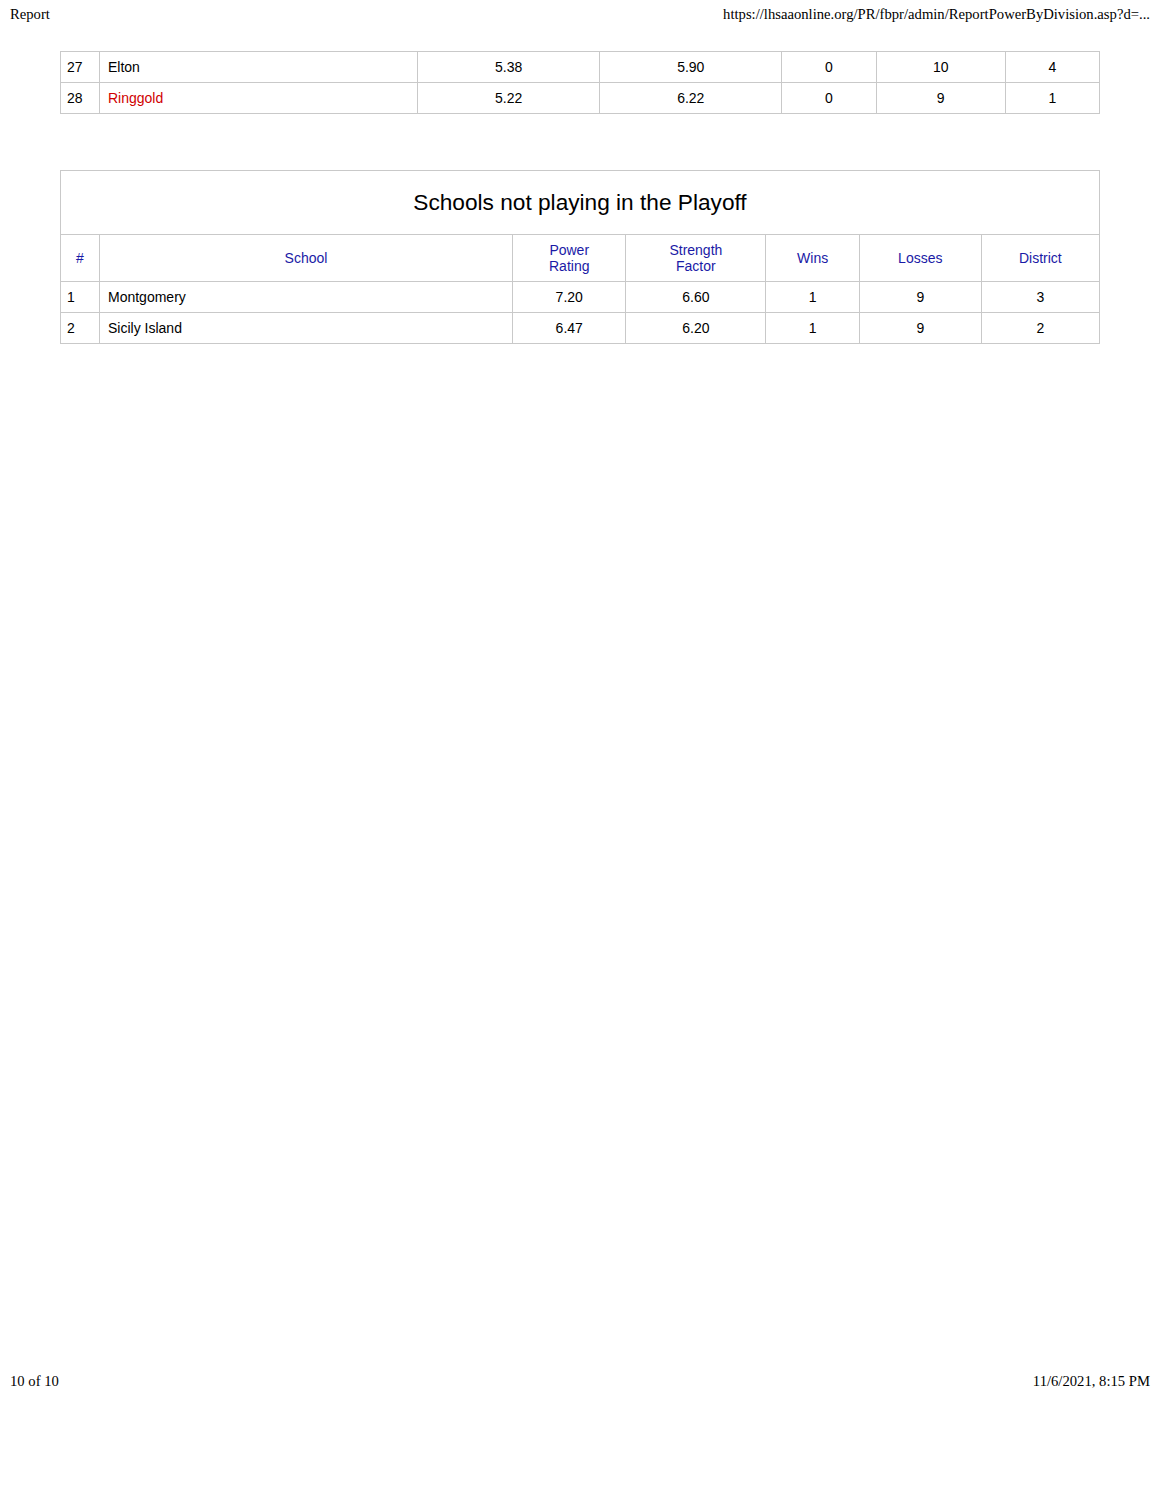Report
https://lhsaaonline.org/PR/fbpr/admin/ReportPowerByDivision.asp?d=...
| 27 | Elton | 5.38 | 5.90 | 0 | 10 | 4 |
| 28 | Ringgold | 5.22 | 6.22 | 0 | 9 | 1 |
Schools not playing in the Playoff
| # | School | Power Rating | Strength Factor | Wins | Losses | District |
| --- | --- | --- | --- | --- | --- | --- |
| 1 | Montgomery | 7.20 | 6.60 | 1 | 9 | 3 |
| 2 | Sicily Island | 6.47 | 6.20 | 1 | 9 | 2 |
10 of 10
11/6/2021, 8:15 PM